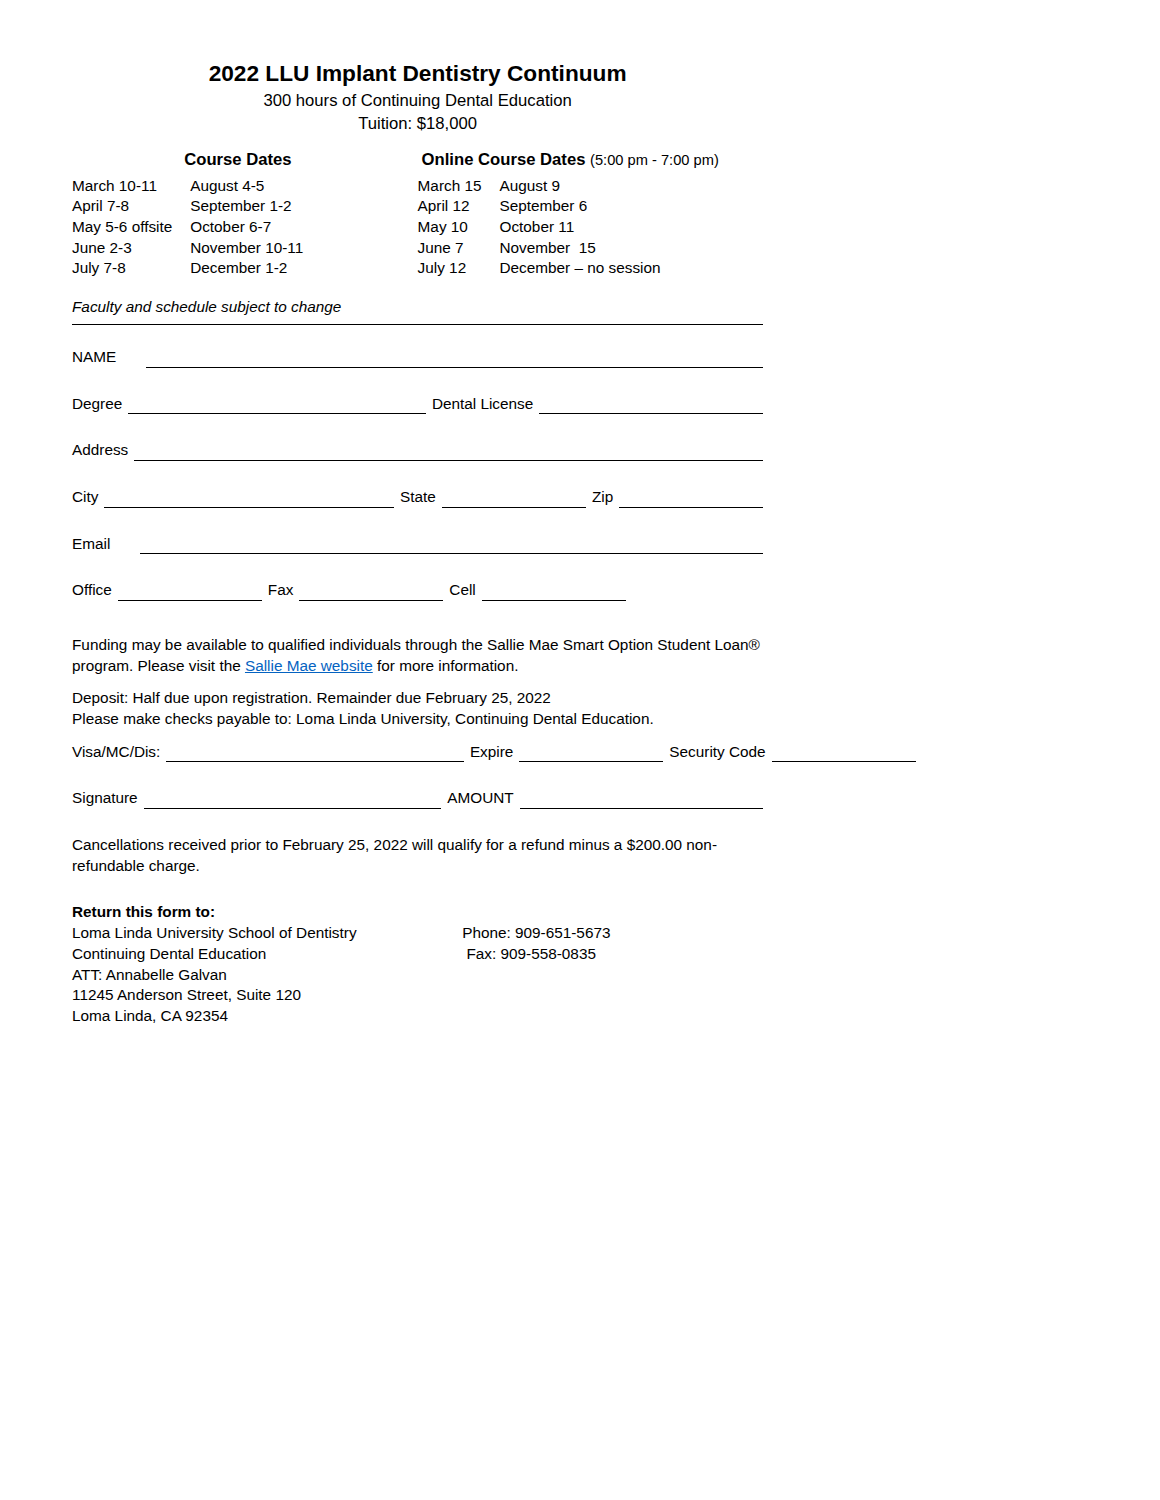2022 LLU Implant Dentistry Continuum
300 hours of Continuing Dental Education
Tuition: $18,000
Course Dates
March 10-11
April 7-8
May 5-6 offsite
June 2-3
July 7-8
August 4-5
September 1-2
October 6-7
November 10-11
December 1-2
Online Course Dates (5:00 pm - 7:00 pm)
March 15
April 12
May 10
June 7
July 12
August 9
September 6
October 11
November 15
December – no session
Faculty and schedule subject to change
NAME
Degree Dental License
Address
City State Zip
Email
Office Fax Cell
Funding may be available to qualified individuals through the Sallie Mae Smart Option Student Loan® program. Please visit the Sallie Mae website for more information.
Deposit: Half due upon registration. Remainder due February 25, 2022
Please make checks payable to: Loma Linda University, Continuing Dental Education.
Visa/MC/Dis: Expire Security Code
Signature AMOUNT
Cancellations received prior to February 25, 2022 will qualify for a refund minus a $200.00 non-refundable charge.
Return this form to:
| Loma Linda University School of Dentistry | Phone: 909-651-5673 |
| Continuing Dental Education | Fax: 909-558-0835 |
| ATT: Annabelle Galvan | |
| 11245 Anderson Street, Suite 120 | |
| Loma Linda, CA 92354 | |